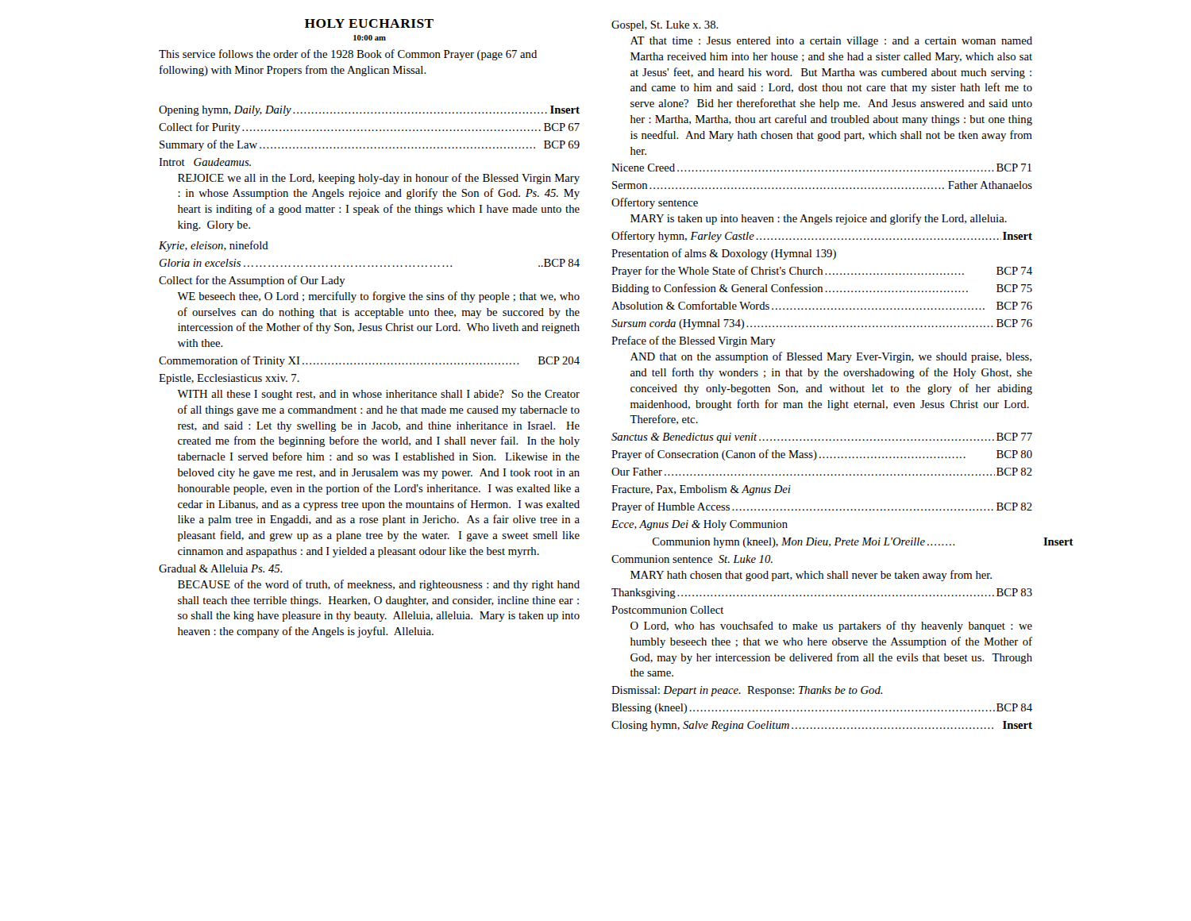Holy Eucharist
10:00 am
This service follows the order of the 1928 Book of Common Prayer (page 67 and following) with Minor Propers from the Anglican Missal.
Opening hymn, Daily, Daily ....................................................................... Insert
Collect for Purity ................................................................................. BCP 67
Summary of the Law ........................................................................... BCP 69
Introt Gaudeamus.
REJOICE we all in the Lord, keeping holy-day in honour of the Blessed Virgin Mary : in whose Assumption the Angels rejoice and glorify the Son of God. Ps. 45. My heart is inditing of a good matter : I speak of the things which I have made unto the king. Glory be.
Kyrie, eleison, ninefold
Gloria in excelsis …………………………………………… ..BCP 84
Collect for the Assumption of Our Lady
WE beseech thee, O Lord ; mercifully to forgive the sins of thy people ; that we, who of ourselves can do nothing that is acceptable unto thee, may be succored by the intercession of the Mother of thy Son, Jesus Christ our Lord. Who liveth and reigneth with thee.
Commemoration of Trinity XI ........................................................... BCP 204
Epistle, Ecclesiasticus xxiv. 7.
WITH all these I sought rest, and in whose inheritance shall I abide? So the Creator of all things gave me a commandment : and he that made me caused my tabernacle to rest, and said : Let thy swelling be in Jacob, and thine inheritance in Israel. He created me from the beginning before the world, and I shall never fail. In the holy tabernacle I served before him : and so was I established in Sion. Likewise in the beloved city he gave me rest, and in Jerusalem was my power. And I took root in an honourable people, even in the portion of the Lord's inheritance. I was exalted like a cedar in Libanus, and as a cypress tree upon the mountains of Hermon. I was exalted like a palm tree in Engaddi, and as a rose plant in Jericho. As a fair olive tree in a pleasant field, and grew up as a plane tree by the water. I gave a sweet smell like cinnamon and aspapathus : and I yielded a pleasant odour like the best myrrh.
Gradual & Alleluia Ps. 45.
BECAUSE of the word of truth, of meekness, and righteousness : and thy right hand shall teach thee terrible things. Hearken, O daughter, and consider, incline thine ear : so shall the king have pleasure in thy beauty. Alleluia, alleluia. Mary is taken up into heaven : the company of the Angels is joyful. Alleluia.
Gospel, St. Luke x. 38.
AT that time : Jesus entered into a certain village : and a certain woman named Martha received him into her house ; and she had a sister called Mary, which also sat at Jesus' feet, and heard his word. But Martha was cumbered about much serving : and came to him and said : Lord, dost thou not care that my sister hath left me to serve alone? Bid her thereforethat she help me. And Jesus answered and said unto her : Martha, Martha, thou art careful and troubled about many things : but one thing is needful. And Mary hath chosen that good part, which shall not be tken away from her.
Nicene Creed ........................................................................................... BCP 71
Sermon ................................................................................ Father Athanaelos
Offertory sentence
MARY is taken up into heaven : the Angels rejoice and glorify the Lord, alleluia.
Offertory hymn, Farley Castle ..................................................................... Insert
Presentation of alms & Doxology (Hymnal 139)
Prayer for the Whole State of Christ's Church ...................................... BCP 74
Bidding to Confession & General Confession ....................................... BCP 75
Absolution & Comfortable Words .......................................................... BCP 76
Sursum corda (Hymnal 734) ....................................................................... BCP 76
Preface of the Blessed Virgin Mary
AND that on the assumption of Blessed Mary Ever-Virgin, we should praise, bless, and tell forth thy wonders ; in that by the overshadowing of the Holy Ghost, she conceived thy only-begotten Son, and without let to the glory of her abiding maidenhood, brought forth for man the light eternal, even Jesus Christ our Lord. Therefore, etc.
Sanctus & Benedictus qui venit .................................................................... BCP 77
Prayer of Consecration (Canon of the Mass) ........................................ BCP 80
Our Father .............................................................................................. BCP 82
Fracture, Pax, Embolism & Agnus Dei
Prayer of Humble Access ......................................................................... BCP 82
Ecce, Agnus Dei & Holy Communion
Communion hymn (kneel), Mon Dieu, Prete Moi L'Oreille ........ Insert
Communion sentence St. Luke 10.
MARY hath chosen that good part, which shall never be taken away from her.
Thanksgiving ........................................................................................... BCP 83
Postcommunion Collect
O Lord, who has vouchsafed to make us partakers of thy heavenly banquet : we humbly beseech thee ; that we who here observe the Assumption of the Mother of God, may by her intercession be delivered from all the evils that beset us. Through the same.
Dismissal: Depart in peace. Response: Thanks be to God.
Blessing (kneel) ....................................................................................... BCP 84
Closing hymn, Salve Regina Coelitum ....................................................... Insert